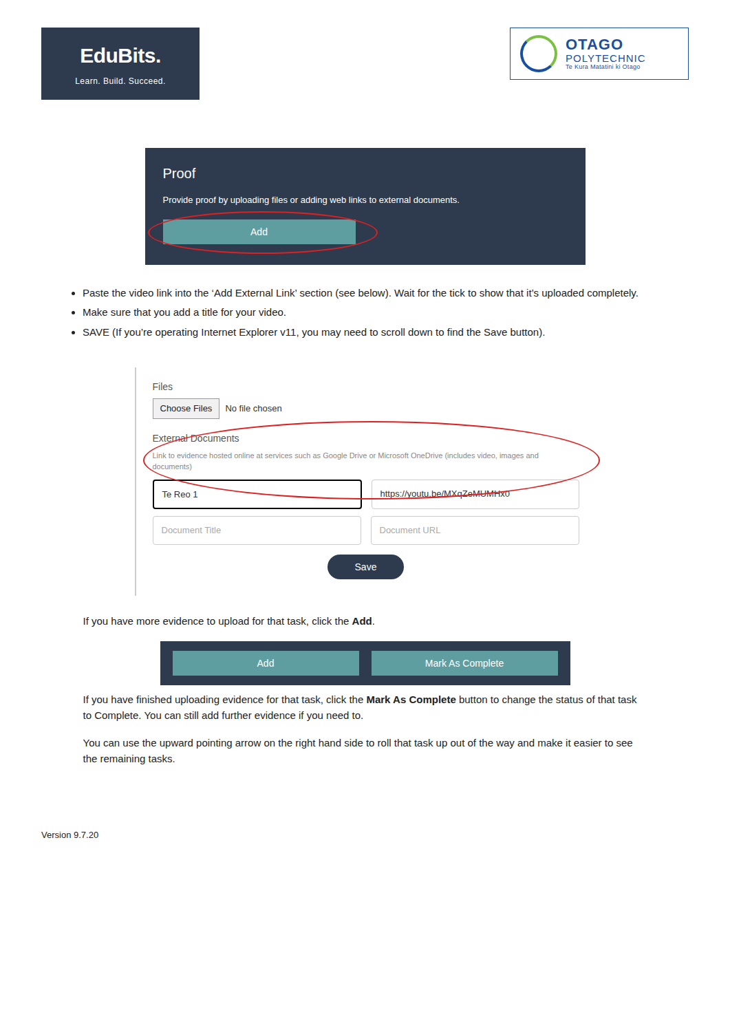EduBits.
Learn. Build. Succeed.
OTAGO
POLYTECHNIC
Te Kura Matatini ki Otago
Proof
Provide proof by uploading files or adding web links to external documents.
Add
Paste the video link into the ‘Add External Link’ section (see below). Wait for the tick to show that it’s uploaded completely.
Make sure that you add a title for your video.
SAVE (If you’re operating Internet Explorer v11, you may need to scroll down to find the Save button).
Files
Choose Files No file chosen
External Documents
Link to evidence hosted online at services such as Google Drive or Microsoft OneDrive (includes video, images and documents)
Te Reo 1
https://youtu.be/MXqZeMUMHx0
Document Title
Document URL
Save
If you have more evidence to upload for that task, click the Add.
Add Mark As Complete
If you have finished uploading evidence for that task, click the Mark As Complete button to change the status of that task to Complete. You can still add further evidence if you need to.
You can use the upward pointing arrow on the right hand side to roll that task up out of the way and make it easier to see the remaining tasks.
Version 9.7.20